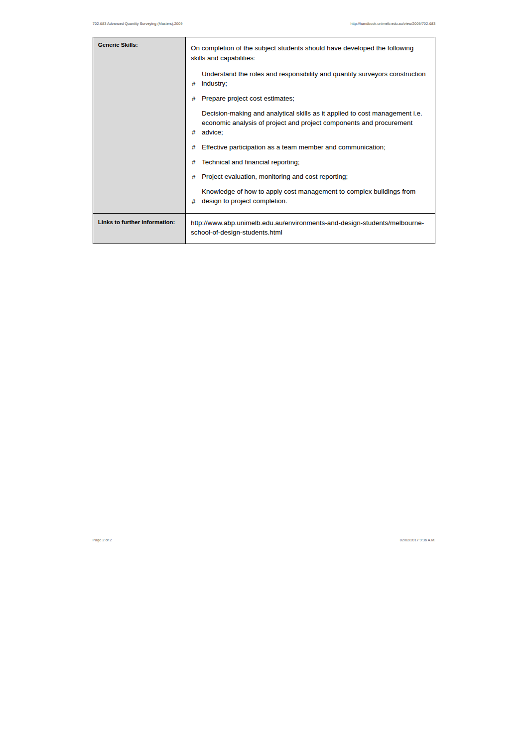702-683 Advanced Quantity Surveying (Masters),2009
http://handbook.unimelb.edu.au/view/2009/702-683
| Generic Skills: | On completion of the subject students should have developed the following skills and capabilities: # Understand the roles and responsibility and quantity surveyors construction industry; # Prepare project cost estimates; # Decision-making and analytical skills as it applied to cost management i.e. economic analysis of project and project components and procurement advice; # Effective participation as a team member and communication; # Technical and financial reporting; # Project evaluation, monitoring and cost reporting; # Knowledge of how to apply cost management to complex buildings from design to project completion. |
| Links to further information: | http://www.abp.unimelb.edu.au/environments-and-design-students/melbourne-school-of-design-students.html |
Page 2 of 2
02/02/2017 9:36 A.M.